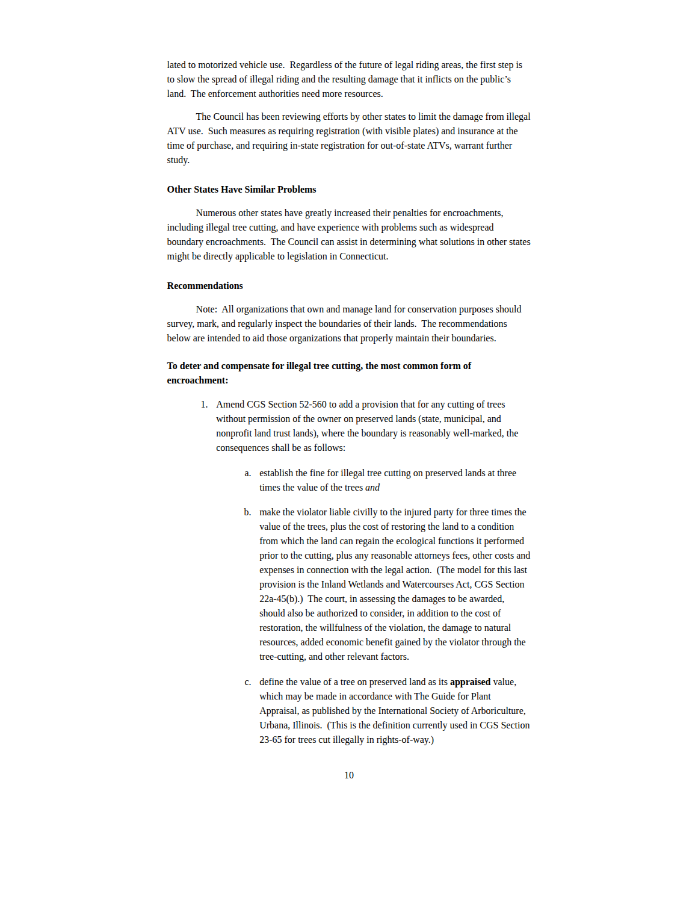lated to motorized vehicle use. Regardless of the future of legal riding areas, the first step is to slow the spread of illegal riding and the resulting damage that it inflicts on the public’s land. The enforcement authorities need more resources.
The Council has been reviewing efforts by other states to limit the damage from illegal ATV use. Such measures as requiring registration (with visible plates) and insurance at the time of purchase, and requiring in-state registration for out-of-state ATVs, warrant further study.
Other States Have Similar Problems
Numerous other states have greatly increased their penalties for encroachments, including illegal tree cutting, and have experience with problems such as widespread boundary encroachments. The Council can assist in determining what solutions in other states might be directly applicable to legislation in Connecticut.
Recommendations
Note: All organizations that own and manage land for conservation purposes should survey, mark, and regularly inspect the boundaries of their lands. The recommendations below are intended to aid those organizations that properly maintain their boundaries.
To deter and compensate for illegal tree cutting, the most common form of encroachment:
Amend CGS Section 52-560 to add a provision that for any cutting of trees without permission of the owner on preserved lands (state, municipal, and nonprofit land trust lands), where the boundary is reasonably well-marked, the consequences shall be as follows:
establish the fine for illegal tree cutting on preserved lands at three times the value of the trees and
make the violator liable civilly to the injured party for three times the value of the trees, plus the cost of restoring the land to a condition from which the land can regain the ecological functions it performed prior to the cutting, plus any reasonable attorneys fees, other costs and expenses in connection with the legal action. (The model for this last provision is the Inland Wetlands and Watercourses Act, CGS Section 22a-45(b).) The court, in assessing the damages to be awarded, should also be authorized to consider, in addition to the cost of restoration, the willfulness of the violation, the damage to natural resources, added economic benefit gained by the violator through the tree-cutting, and other relevant factors.
define the value of a tree on preserved land as its appraised value, which may be made in accordance with The Guide for Plant Appraisal, as published by the International Society of Arboriculture, Urbana, Illinois. (This is the definition currently used in CGS Section 23-65 for trees cut illegally in rights-of-way.)
10